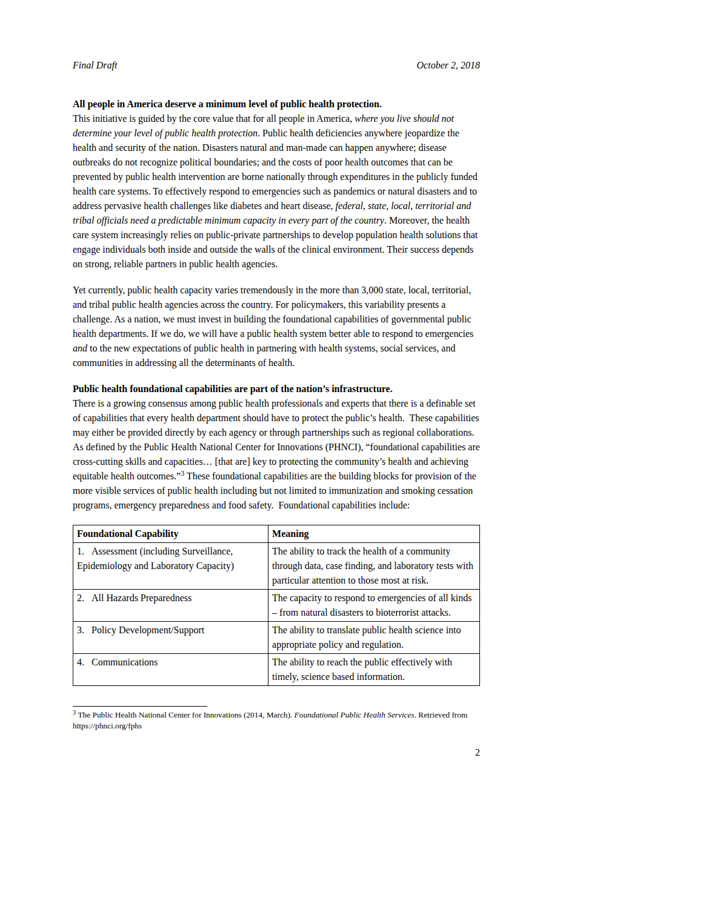Final Draft October 2, 2018
All people in America deserve a minimum level of public health protection.
This initiative is guided by the core value that for all people in America, where you live should not determine your level of public health protection. Public health deficiencies anywhere jeopardize the health and security of the nation. Disasters natural and man-made can happen anywhere; disease outbreaks do not recognize political boundaries; and the costs of poor health outcomes that can be prevented by public health intervention are borne nationally through expenditures in the publicly funded health care systems. To effectively respond to emergencies such as pandemics or natural disasters and to address pervasive health challenges like diabetes and heart disease, federal, state, local, territorial and tribal officials need a predictable minimum capacity in every part of the country. Moreover, the health care system increasingly relies on public-private partnerships to develop population health solutions that engage individuals both inside and outside the walls of the clinical environment. Their success depends on strong, reliable partners in public health agencies.
Yet currently, public health capacity varies tremendously in the more than 3,000 state, local, territorial, and tribal public health agencies across the country. For policymakers, this variability presents a challenge. As a nation, we must invest in building the foundational capabilities of governmental public health departments. If we do, we will have a public health system better able to respond to emergencies and to the new expectations of public health in partnering with health systems, social services, and communities in addressing all the determinants of health.
Public health foundational capabilities are part of the nation’s infrastructure.
There is a growing consensus among public health professionals and experts that there is a definable set of capabilities that every health department should have to protect the public’s health. These capabilities may either be provided directly by each agency or through partnerships such as regional collaborations. As defined by the Public Health National Center for Innovations (PHNCI), “foundational capabilities are cross-cutting skills and capacities… [that are] key to protecting the community’s health and achieving equitable health outcomes.”3 These foundational capabilities are the building blocks for provision of the more visible services of public health including but not limited to immunization and smoking cessation programs, emergency preparedness and food safety. Foundational capabilities include:
| Foundational Capability | Meaning |
| --- | --- |
| 1. Assessment (including Surveillance, Epidemiology and Laboratory Capacity) | The ability to track the health of a community through data, case finding, and laboratory tests with particular attention to those most at risk. |
| 2. All Hazards Preparedness | The capacity to respond to emergencies of all kinds – from natural disasters to bioterrorist attacks. |
| 3. Policy Development/Support | The ability to translate public health science into appropriate policy and regulation. |
| 4. Communications | The ability to reach the public effectively with timely, science based information. |
3 The Public Health National Center for Innovations (2014, March). Foundational Public Health Services. Retrieved from https://phnci.org/fphs
2